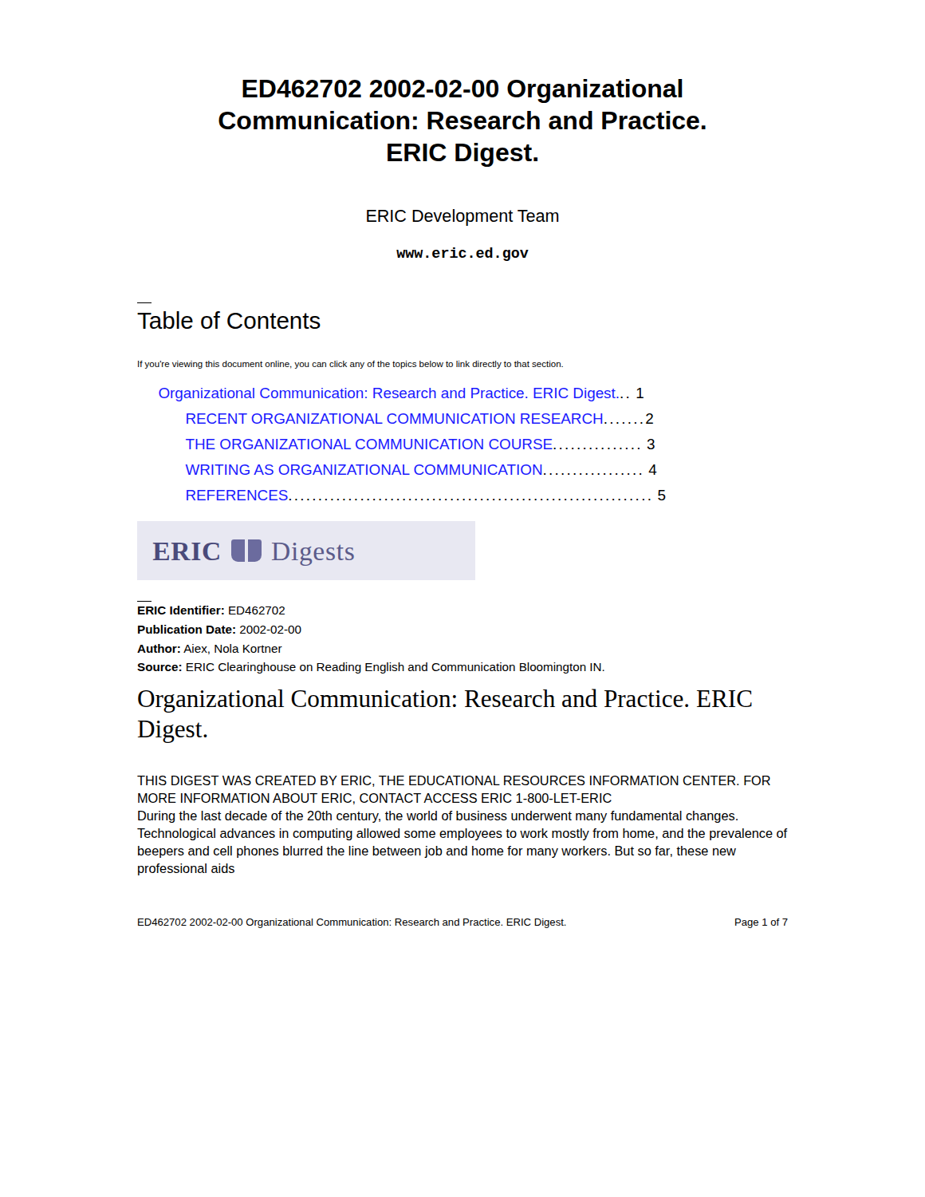ED462702 2002-02-00 Organizational
Communication: Research and Practice.
ERIC Digest.
ERIC Development Team
www.eric.ed.gov
Table of Contents
If you're viewing this document online, you can click any of the topics below to link directly to that section.
Organizational Communication: Research and Practice. ERIC Digest... 1
RECENT ORGANIZATIONAL COMMUNICATION RESEARCH....... 2
THE ORGANIZATIONAL COMMUNICATION COURSE............... 3
WRITING AS ORGANIZATIONAL COMMUNICATION................. 4
REFERENCES............................................................. 5
ERIC Digests
ERIC Identifier: ED462702
Publication Date: 2002-02-00
Author: Aiex, Nola Kortner
Source: ERIC Clearinghouse on Reading English and Communication Bloomington IN.
Organizational Communication: Research and Practice. ERIC Digest.
THIS DIGEST WAS CREATED BY ERIC, THE EDUCATIONAL RESOURCES INFORMATION CENTER. FOR MORE INFORMATION ABOUT ERIC, CONTACT ACCESS ERIC 1-800-LET-ERIC
During the last decade of the 20th century, the world of business underwent many fundamental changes. Technological advances in computing allowed some employees to work mostly from home, and the prevalence of beepers and cell phones blurred the line between job and home for many workers. But so far, these new professional aids
ED462702 2002-02-00 Organizational Communication: Research and Practice. ERIC Digest.
Page 1 of 7